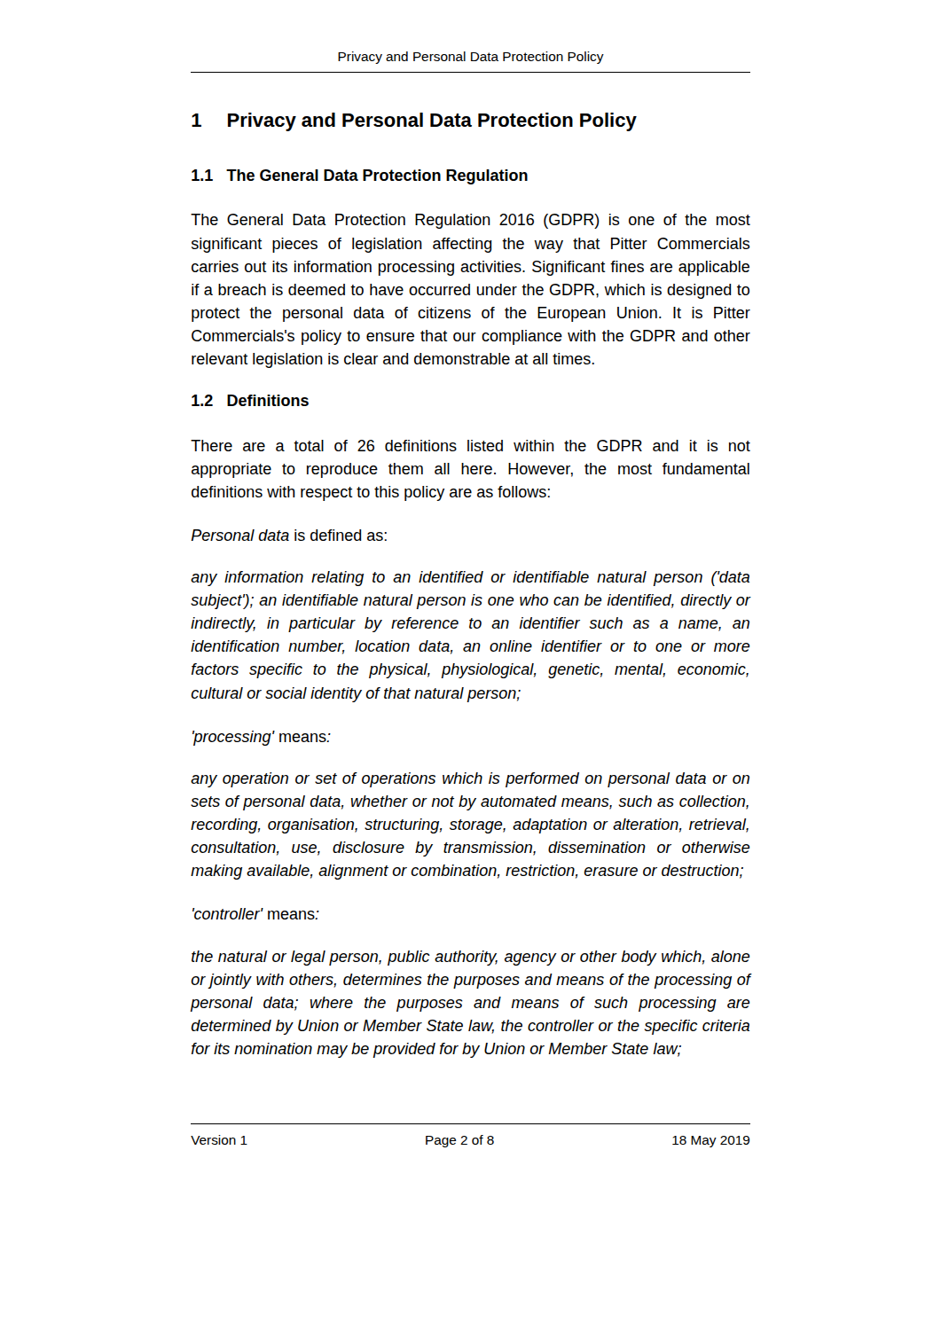Privacy and Personal Data Protection Policy
1 Privacy and Personal Data Protection Policy
1.1 The General Data Protection Regulation
The General Data Protection Regulation 2016 (GDPR) is one of the most significant pieces of legislation affecting the way that Pitter Commercials carries out its information processing activities. Significant fines are applicable if a breach is deemed to have occurred under the GDPR, which is designed to protect the personal data of citizens of the European Union. It is Pitter Commercials's policy to ensure that our compliance with the GDPR and other relevant legislation is clear and demonstrable at all times.
1.2 Definitions
There are a total of 26 definitions listed within the GDPR and it is not appropriate to reproduce them all here. However, the most fundamental definitions with respect to this policy are as follows:
Personal data is defined as:
any information relating to an identified or identifiable natural person ('data subject'); an identifiable natural person is one who can be identified, directly or indirectly, in particular by reference to an identifier such as a name, an identification number, location data, an online identifier or to one or more factors specific to the physical, physiological, genetic, mental, economic, cultural or social identity of that natural person;
'processing' means:
any operation or set of operations which is performed on personal data or on sets of personal data, whether or not by automated means, such as collection, recording, organisation, structuring, storage, adaptation or alteration, retrieval, consultation, use, disclosure by transmission, dissemination or otherwise making available, alignment or combination, restriction, erasure or destruction;
'controller' means:
the natural or legal person, public authority, agency or other body which, alone or jointly with others, determines the purposes and means of the processing of personal data; where the purposes and means of such processing are determined by Union or Member State law, the controller or the specific criteria for its nomination may be provided for by Union or Member State law;
Version 1 Page 2 of 8 18 May 2019